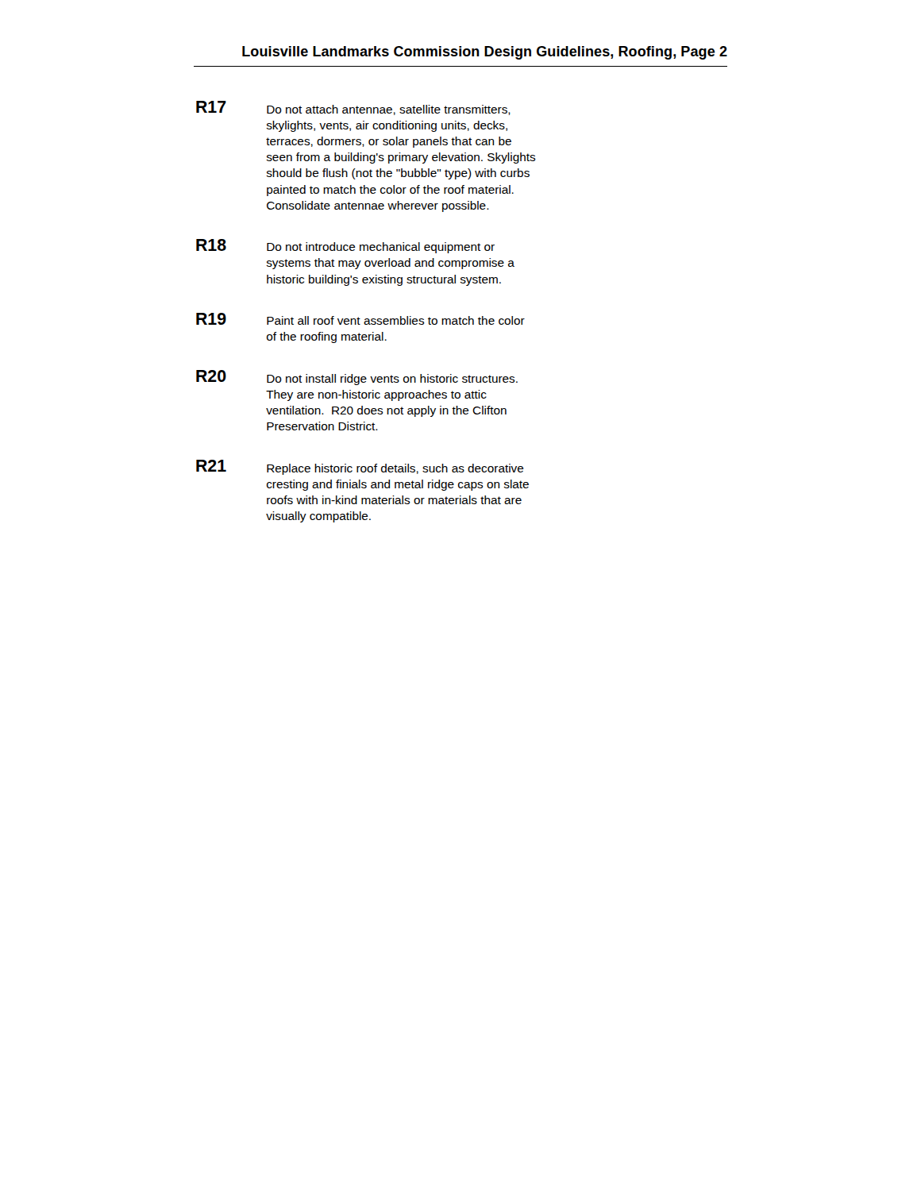Louisville Landmarks Commission Design Guidelines, Roofing, Page 2
R17
Do not attach antennae, satellite transmitters, skylights, vents, air conditioning units, decks, terraces, dormers, or solar panels that can be seen from a building's primary elevation. Skylights should be flush (not the "bubble" type) with curbs painted to match the color of the roof material. Consolidate antennae wherever possible.
R18
Do not introduce mechanical equipment or systems that may overload and compromise a historic building's existing structural system.
R19
Paint all roof vent assemblies to match the color of the roofing material.
R20
Do not install ridge vents on historic structures. They are non-historic approaches to attic ventilation. R20 does not apply in the Clifton Preservation District.
R21
Replace historic roof details, such as decorative cresting and finials and metal ridge caps on slate roofs with in-kind materials or materials that are visually compatible.